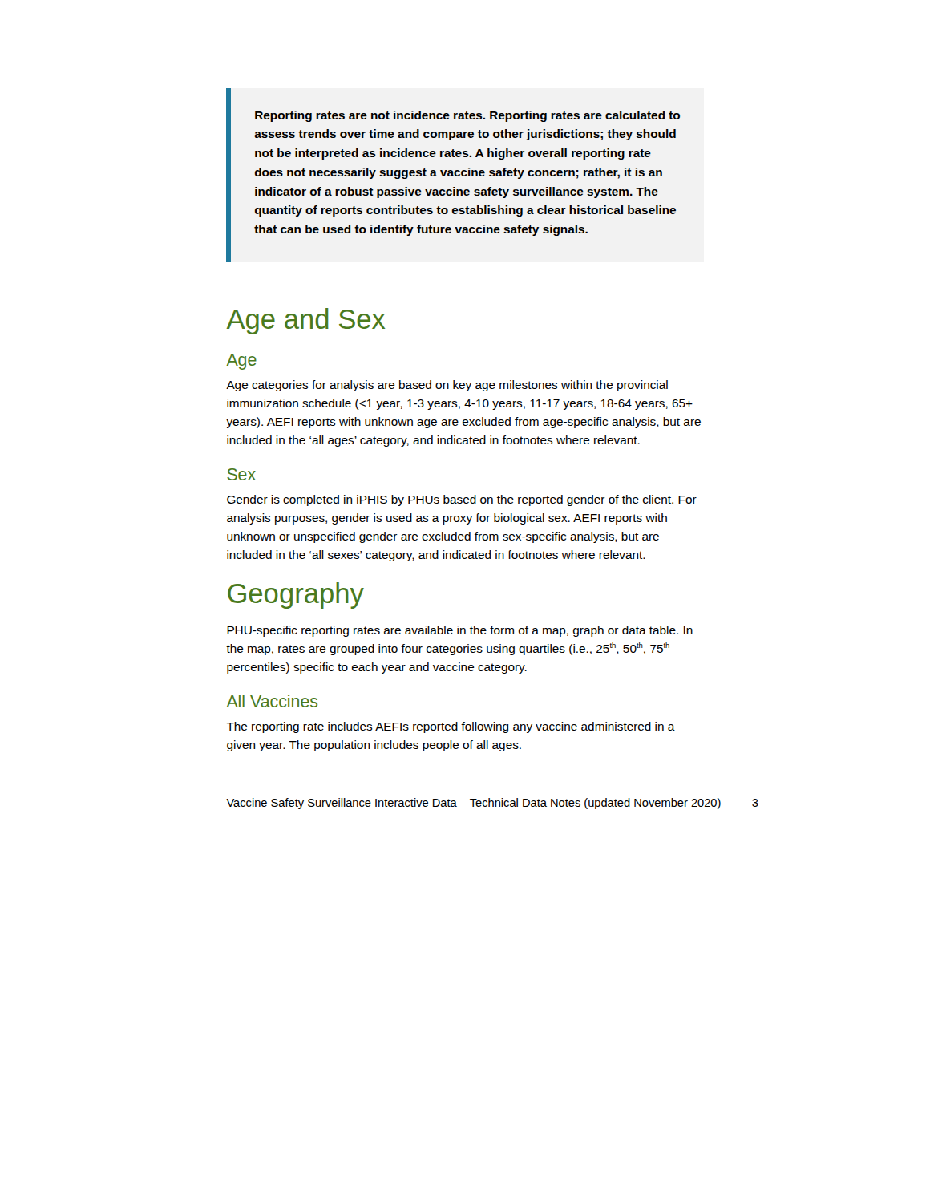Reporting rates are not incidence rates. Reporting rates are calculated to assess trends over time and compare to other jurisdictions; they should not be interpreted as incidence rates. A higher overall reporting rate does not necessarily suggest a vaccine safety concern; rather, it is an indicator of a robust passive vaccine safety surveillance system. The quantity of reports contributes to establishing a clear historical baseline that can be used to identify future vaccine safety signals.
Age and Sex
Age
Age categories for analysis are based on key age milestones within the provincial immunization schedule (<1 year, 1-3 years, 4-10 years, 11-17 years, 18-64 years, 65+ years). AEFI reports with unknown age are excluded from age-specific analysis, but are included in the ‘all ages’ category, and indicated in footnotes where relevant.
Sex
Gender is completed in iPHIS by PHUs based on the reported gender of the client. For analysis purposes, gender is used as a proxy for biological sex. AEFI reports with unknown or unspecified gender are excluded from sex-specific analysis, but are included in the ‘all sexes’ category, and indicated in footnotes where relevant.
Geography
PHU-specific reporting rates are available in the form of a map, graph or data table. In the map, rates are grouped into four categories using quartiles (i.e., 25th, 50th, 75th percentiles) specific to each year and vaccine category.
All Vaccines
The reporting rate includes AEFIs reported following any vaccine administered in a given year. The population includes people of all ages.
Vaccine Safety Surveillance Interactive Data – Technical Data Notes (updated November 2020) 3